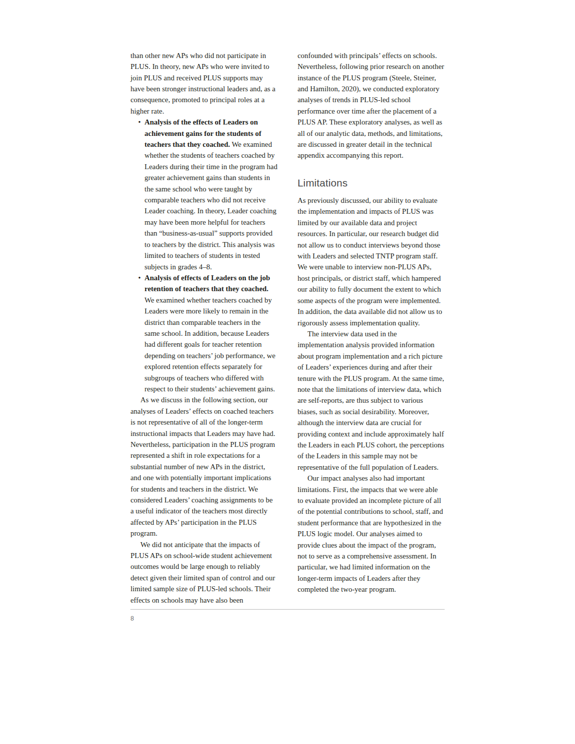than other new APs who did not participate in PLUS. In theory, new APs who were invited to join PLUS and received PLUS supports may have been stronger instructional leaders and, as a consequence, promoted to principal roles at a higher rate.
Analysis of the effects of Leaders on achievement gains for the students of teachers that they coached. We examined whether the students of teachers coached by Leaders during their time in the program had greater achievement gains than students in the same school who were taught by comparable teachers who did not receive Leader coaching. In theory, Leader coaching may have been more helpful for teachers than “business-as-usual” supports provided to teachers by the district. This analysis was limited to teachers of students in tested subjects in grades 4–8.
Analysis of effects of Leaders on the job retention of teachers that they coached. We examined whether teachers coached by Leaders were more likely to remain in the district than comparable teachers in the same school. In addition, because Leaders had different goals for teacher retention depending on teachers’ job performance, we explored retention effects separately for subgroups of teachers who differed with respect to their students’ achievement gains.
As we discuss in the following section, our analyses of Leaders’ effects on coached teachers is not representative of all of the longer-term instructional impacts that Leaders may have had. Nevertheless, participation in the PLUS program represented a shift in role expectations for a substantial number of new APs in the district, and one with potentially important implications for students and teachers in the district. We considered Leaders’ coaching assignments to be a useful indicator of the teachers most directly affected by APs’ participation in the PLUS program.
We did not anticipate that the impacts of PLUS APs on school-wide student achievement outcomes would be large enough to reliably detect given their limited span of control and our limited sample size of PLUS-led schools. Their effects on schools may have also been confounded with principals’ effects on schools. Nevertheless, following prior research on another instance of the PLUS program (Steele, Steiner, and Hamilton, 2020), we conducted exploratory analyses of trends in PLUS-led school performance over time after the placement of a PLUS AP. These exploratory analyses, as well as all of our analytic data, methods, and limitations, are discussed in greater detail in the technical appendix accompanying this report.
Limitations
As previously discussed, our ability to evaluate the implementation and impacts of PLUS was limited by our available data and project resources. In particular, our research budget did not allow us to conduct interviews beyond those with Leaders and selected TNTP program staff. We were unable to interview non-PLUS APs, host principals, or district staff, which hampered our ability to fully document the extent to which some aspects of the program were implemented. In addition, the data available did not allow us to rigorously assess implementation quality.
The interview data used in the implementation analysis provided information about program implementation and a rich picture of Leaders’ experiences during and after their tenure with the PLUS program. At the same time, note that the limitations of interview data, which are self-reports, are thus subject to various biases, such as social desirability. Moreover, although the interview data are crucial for providing context and include approximately half the Leaders in each PLUS cohort, the perceptions of the Leaders in this sample may not be representative of the full population of Leaders.
Our impact analyses also had important limitations. First, the impacts that we were able to evaluate provided an incomplete picture of all of the potential contributions to school, staff, and student performance that are hypothesized in the PLUS logic model. Our analyses aimed to provide clues about the impact of the program, not to serve as a comprehensive assessment. In particular, we had limited information on the longer-term impacts of Leaders after they completed the two-year program.
8